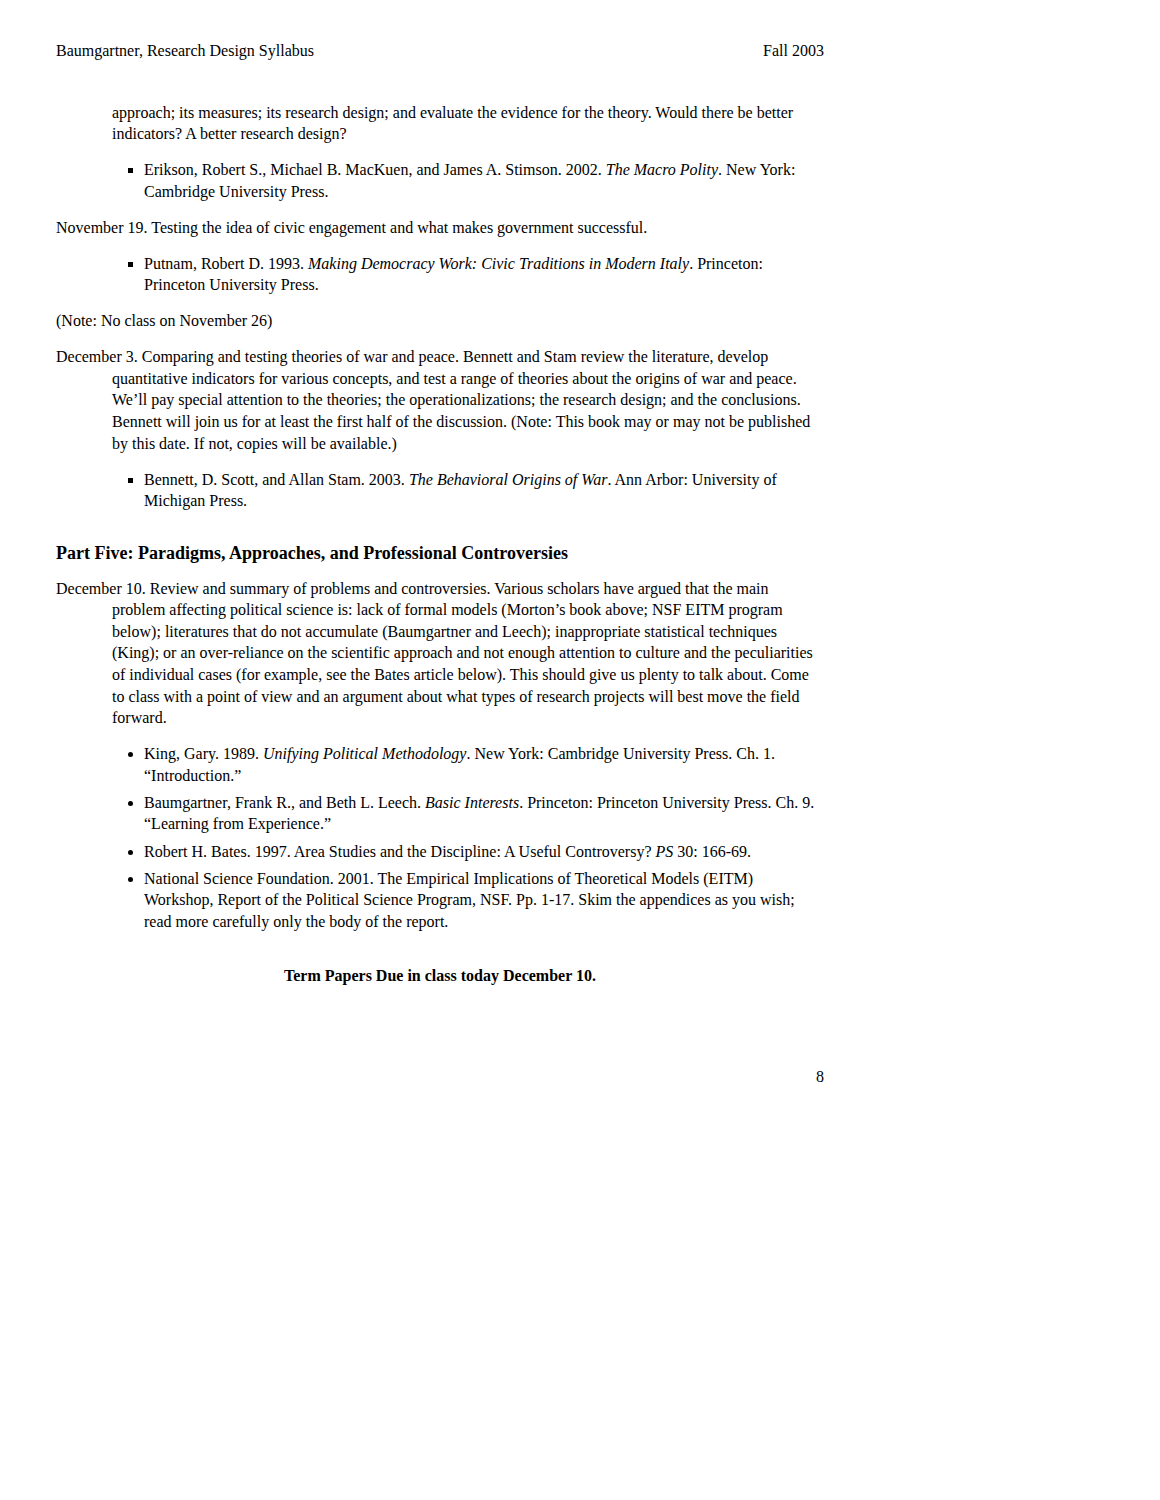Baumgartner, Research Design Syllabus Fall 2003
approach; its measures; its research design; and evaluate the evidence for the theory. Would there be better indicators? A better research design?
Erikson, Robert S., Michael B. MacKuen, and James A. Stimson. 2002. The Macro Polity. New York: Cambridge University Press.
November 19. Testing the idea of civic engagement and what makes government successful.
Putnam, Robert D. 1993. Making Democracy Work: Civic Traditions in Modern Italy. Princeton: Princeton University Press.
(Note: No class on November 26)
December 3. Comparing and testing theories of war and peace. Bennett and Stam review the literature, develop quantitative indicators for various concepts, and test a range of theories about the origins of war and peace. We’ll pay special attention to the theories; the operationalizations; the research design; and the conclusions. Bennett will join us for at least the first half of the discussion. (Note: This book may or may not be published by this date. If not, copies will be available.)
Bennett, D. Scott, and Allan Stam. 2003. The Behavioral Origins of War. Ann Arbor: University of Michigan Press.
Part Five: Paradigms, Approaches, and Professional Controversies
December 10. Review and summary of problems and controversies. Various scholars have argued that the main problem affecting political science is: lack of formal models (Morton’s book above; NSF EITM program below); literatures that do not accumulate (Baumgartner and Leech); inappropriate statistical techniques (King); or an over-reliance on the scientific approach and not enough attention to culture and the peculiarities of individual cases (for example, see the Bates article below). This should give us plenty to talk about. Come to class with a point of view and an argument about what types of research projects will best move the field forward.
King, Gary. 1989. Unifying Political Methodology. New York: Cambridge University Press. Ch. 1. “Introduction.”
Baumgartner, Frank R., and Beth L. Leech. Basic Interests. Princeton: Princeton University Press. Ch. 9. “Learning from Experience.”
Robert H. Bates. 1997. Area Studies and the Discipline: A Useful Controversy? PS 30: 166-69.
National Science Foundation. 2001. The Empirical Implications of Theoretical Models (EITM) Workshop, Report of the Political Science Program, NSF. Pp. 1-17. Skim the appendices as you wish; read more carefully only the body of the report.
Term Papers Due in class today December 10.
8